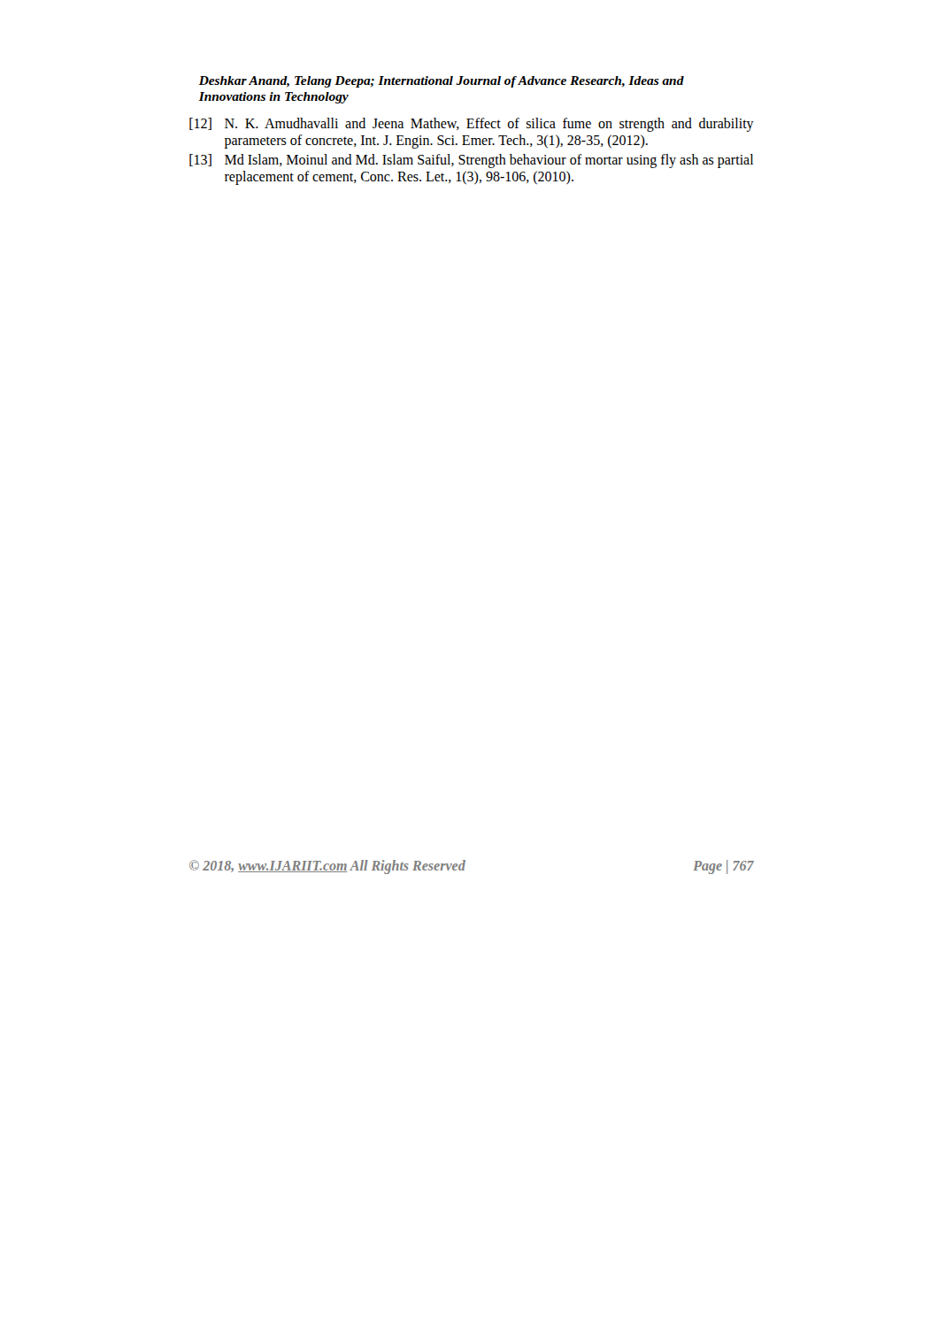Deshkar Anand, Telang Deepa; International Journal of Advance Research, Ideas and Innovations in Technology
[12] N. K. Amudhavalli and Jeena Mathew, Effect of silica fume on strength and durability parameters of concrete, Int. J. Engin. Sci. Emer. Tech., 3(1), 28-35, (2012).
[13] Md Islam, Moinul and Md. Islam Saiful, Strength behaviour of mortar using fly ash as partial replacement of cement, Conc. Res. Let., 1(3), 98-106, (2010).
© 2018, www.IJARIIT.com All Rights Reserved Page | 767